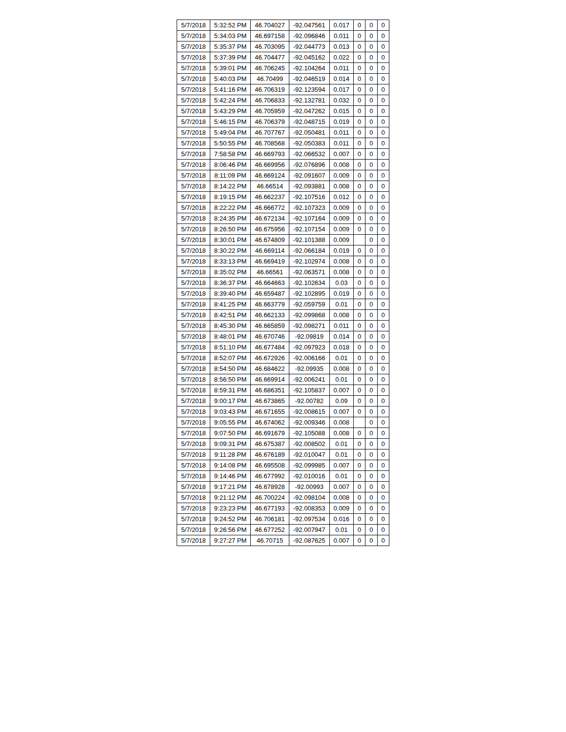| 5/7/2018 | 5:32:52 PM | 46.704027 | -92.047561 | 0.017 | 0 | 0 | 0 |
| 5/7/2018 | 5:34:03 PM | 46.697158 | -92.096846 | 0.011 | 0 | 0 | 0 |
| 5/7/2018 | 5:35:37 PM | 46.703095 | -92.044773 | 0.013 | 0 | 0 | 0 |
| 5/7/2018 | 5:37:39 PM | 46.704477 | -92.045162 | 0.022 | 0 | 0 | 0 |
| 5/7/2018 | 5:39:01 PM | 46.706245 | -92.104264 | 0.011 | 0 | 0 | 0 |
| 5/7/2018 | 5:40:03 PM | 46.70499 | -92.046519 | 0.014 | 0 | 0 | 0 |
| 5/7/2018 | 5:41:16 PM | 46.706319 | -92.123594 | 0.017 | 0 | 0 | 0 |
| 5/7/2018 | 5:42:24 PM | 46.706833 | -92.132781 | 0.032 | 0 | 0 | 0 |
| 5/7/2018 | 5:43:29 PM | 46.705959 | -92.047262 | 0.015 | 0 | 0 | 0 |
| 5/7/2018 | 5:46:15 PM | 46.706379 | -92.048715 | 0.019 | 0 | 0 | 0 |
| 5/7/2018 | 5:49:04 PM | 46.707767 | -92.050481 | 0.011 | 0 | 0 | 0 |
| 5/7/2018 | 5:50:55 PM | 46.708568 | -92.050383 | 0.011 | 0 | 0 | 0 |
| 5/7/2018 | 7:58:58 PM | 46.669793 | -92.066532 | 0.007 | 0 | 0 | 0 |
| 5/7/2018 | 8:06:46 PM | 46.669956 | -92.076896 | 0.008 | 0 | 0 | 0 |
| 5/7/2018 | 8:11:09 PM | 46.669124 | -92.091607 | 0.009 | 0 | 0 | 0 |
| 5/7/2018 | 8:14:22 PM | 46.66514 | -92.093881 | 0.008 | 0 | 0 | 0 |
| 5/7/2018 | 8:19:15 PM | 46.662237 | -92.107516 | 0.012 | 0 | 0 | 0 |
| 5/7/2018 | 8:22:22 PM | 46.666772 | -92.107323 | 0.009 | 0 | 0 | 0 |
| 5/7/2018 | 8:24:35 PM | 46.672134 | -92.107164 | 0.009 | 0 | 0 | 0 |
| 5/7/2018 | 8:26:50 PM | 46.675956 | -92.107154 | 0.009 | 0 | 0 | 0 |
| 5/7/2018 | 8:30:01 PM | 46.674809 | -92.101388 | 0.009 | | 0 | 0 |
| 5/7/2018 | 8:30:22 PM | 46.669114 | -92.066184 | 0.019 | 0 | 0 | 0 |
| 5/7/2018 | 8:33:13 PM | 46.669419 | -92.102974 | 0.008 | 0 | 0 | 0 |
| 5/7/2018 | 8:35:02 PM | 46.66561 | -92.063571 | 0.008 | 0 | 0 | 0 |
| 5/7/2018 | 8:36:37 PM | 46.664663 | -92.102634 | 0.03 | 0 | 0 | 0 |
| 5/7/2018 | 8:39:40 PM | 46.659487 | -92.102895 | 0.019 | 0 | 0 | 0 |
| 5/7/2018 | 8:41:25 PM | 46.663779 | -92.059759 | 0.01 | 0 | 0 | 0 |
| 5/7/2018 | 8:42:51 PM | 46.662133 | -92.099868 | 0.008 | 0 | 0 | 0 |
| 5/7/2018 | 8:45:30 PM | 46.665859 | -92.098271 | 0.011 | 0 | 0 | 0 |
| 5/7/2018 | 8:48:01 PM | 46.670746 | -92.09819 | 0.014 | 0 | 0 | 0 |
| 5/7/2018 | 8:51:10 PM | 46.677484 | -92.097923 | 0.018 | 0 | 0 | 0 |
| 5/7/2018 | 8:52:07 PM | 46.672926 | -92.006166 | 0.01 | 0 | 0 | 0 |
| 5/7/2018 | 8:54:50 PM | 46.684622 | -92.09935 | 0.008 | 0 | 0 | 0 |
| 5/7/2018 | 8:56:50 PM | 46.669914 | -92.006241 | 0.01 | 0 | 0 | 0 |
| 5/7/2018 | 8:59:31 PM | 46.686351 | -92.105837 | 0.007 | 0 | 0 | 0 |
| 5/7/2018 | 9:00:17 PM | 46.673865 | -92.00782 | 0.09 | 0 | 0 | 0 |
| 5/7/2018 | 9:03:43 PM | 46.671655 | -92.008615 | 0.007 | 0 | 0 | 0 |
| 5/7/2018 | 9:05:55 PM | 46.674062 | -92.009346 | 0.008 | | 0 | 0 |
| 5/7/2018 | 9:07:50 PM | 46.691679 | -92.105088 | 0.008 | 0 | 0 | 0 |
| 5/7/2018 | 9:09:31 PM | 46.675387 | -92.008502 | 0.01 | 0 | 0 | 0 |
| 5/7/2018 | 9:11:28 PM | 46.676189 | -92.010047 | 0.01 | 0 | 0 | 0 |
| 5/7/2018 | 9:14:08 PM | 46.695508 | -92.099985 | 0.007 | 0 | 0 | 0 |
| 5/7/2018 | 9:14:46 PM | 46.677992 | -92.010016 | 0.01 | 0 | 0 | 0 |
| 5/7/2018 | 9:17:21 PM | 46.678928 | -92.00993 | 0.007 | 0 | 0 | 0 |
| 5/7/2018 | 9:21:12 PM | 46.700224 | -92.098104 | 0.008 | 0 | 0 | 0 |
| 5/7/2018 | 9:23:23 PM | 46.677193 | -92.008353 | 0.009 | 0 | 0 | 0 |
| 5/7/2018 | 9:24:52 PM | 46.706181 | -92.097534 | 0.016 | 0 | 0 | 0 |
| 5/7/2018 | 9:26:56 PM | 46.677252 | -92.007947 | 0.01 | 0 | 0 | 0 |
| 5/7/2018 | 9:27:27 PM | 46.70715 | -92.087625 | 0.007 | 0 | 0 | 0 |